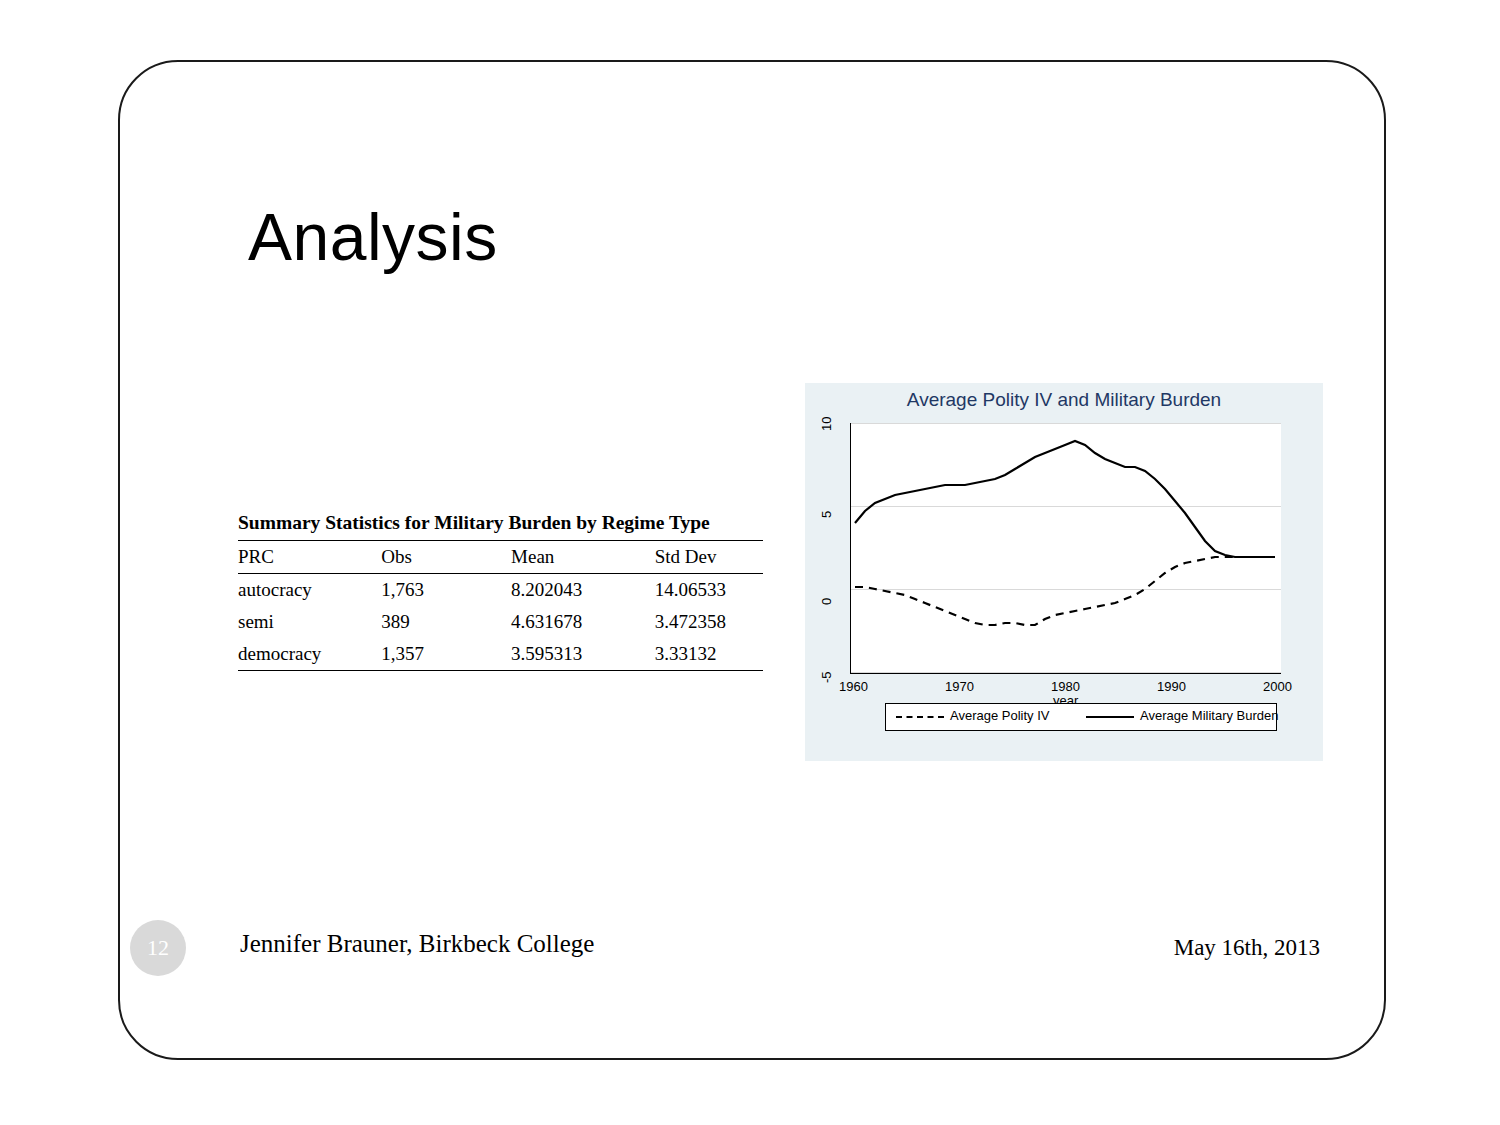Analysis
Summary Statistics for Military Burden by Regime Type
| PRC | Obs | Mean | Std Dev |
| --- | --- | --- | --- |
| autocracy | 1,763 | 8.202043 | 14.06533 |
| semi | 389 | 4.631678 | 3.472358 |
| democracy | 1,357 | 3.595313 | 3.33132 |
Average Polity IV and Military Burden
10
5
0
-5
1960
1970
1980
1990
2000
year
Average Polity IV
Average Military Burden
12
Jennifer Brauner, Birkbeck College
May 16th, 2013